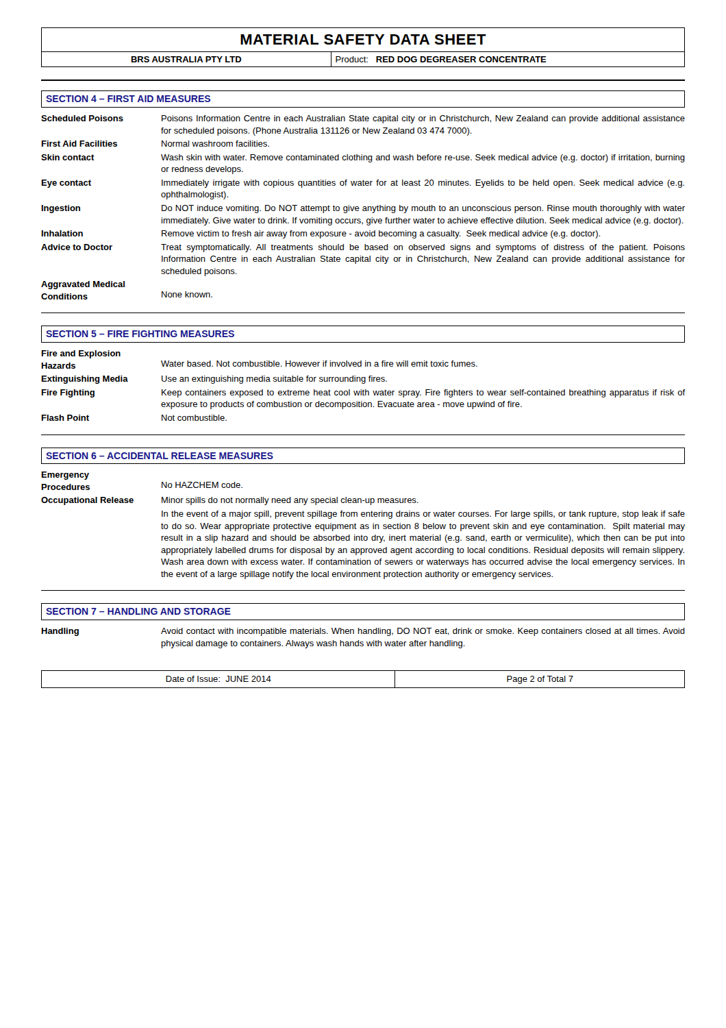| MATERIAL SAFETY DATA SHEET |
| BRS AUSTRALIA PTY LTD | Product: RED DOG DEGREASER CONCENTRATE |
SECTION 4 – FIRST AID MEASURES
| Scheduled Poisons | Poisons Information Centre in each Australian State capital city or in Christchurch, New Zealand can provide additional assistance for scheduled poisons. (Phone Australia 131126 or New Zealand 03 474 7000). |
| First Aid Facilities | Normal washroom facilities. |
| Skin contact | Wash skin with water. Remove contaminated clothing and wash before re-use. Seek medical advice (e.g. doctor) if irritation, burning or redness develops. |
| Eye contact | Immediately irrigate with copious quantities of water for at least 20 minutes. Eyelids to be held open. Seek medical advice (e.g. ophthalmologist). |
| Ingestion | Do NOT induce vomiting. Do NOT attempt to give anything by mouth to an unconscious person. Rinse mouth thoroughly with water immediately. Give water to drink. If vomiting occurs, give further water to achieve effective dilution. Seek medical advice (e.g. doctor). |
| Inhalation | Remove victim to fresh air away from exposure - avoid becoming a casualty. Seek medical advice (e.g. doctor). |
| Advice to Doctor | Treat symptomatically. All treatments should be based on observed signs and symptoms of distress of the patient. Poisons Information Centre in each Australian State capital city or in Christchurch, New Zealand can provide additional assistance for scheduled poisons. |
| Aggravated Medical Conditions | None known. |
SECTION 5 – FIRE FIGHTING MEASURES
| Fire and Explosion Hazards | Water based. Not combustible. However if involved in a fire will emit toxic fumes. |
| Extinguishing Media | Use an extinguishing media suitable for surrounding fires. |
| Fire Fighting | Keep containers exposed to extreme heat cool with water spray. Fire fighters to wear self-contained breathing apparatus if risk of exposure to products of combustion or decomposition. Evacuate area - move upwind of fire. |
| Flash Point | Not combustible. |
SECTION 6 – ACCIDENTAL RELEASE MEASURES
| Emergency Procedures | No HAZCHEM code. |
| Occupational Release | Minor spills do not normally need any special clean-up measures. |
| | In the event of a major spill, prevent spillage from entering drains or water courses. For large spills, or tank rupture, stop leak if safe to do so. Wear appropriate protective equipment as in section 8 below to prevent skin and eye contamination. Spilt material may result in a slip hazard and should be absorbed into dry, inert material (e.g. sand, earth or vermiculite), which then can be put into appropriately labelled drums for disposal by an approved agent according to local conditions. Residual deposits will remain slippery. Wash area down with excess water. If contamination of sewers or waterways has occurred advise the local emergency services. In the event of a large spillage notify the local environment protection authority or emergency services. |
SECTION 7 – HANDLING AND STORAGE
| Handling | Avoid contact with incompatible materials. When handling, DO NOT eat, drink or smoke. Keep containers closed at all times. Avoid physical damage to containers. Always wash hands with water after handling. |
| Date of Issue: JUNE 2014 | Page 2 of Total 7 |